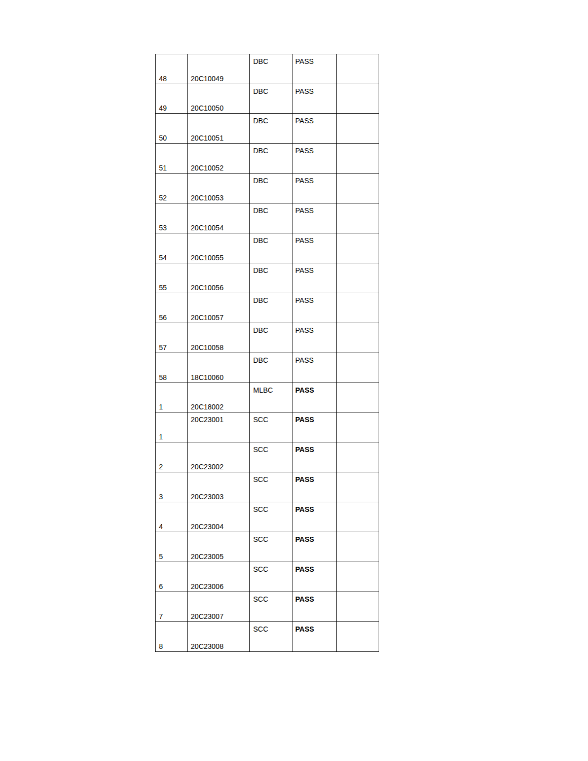| 48 | 20C10049 | DBC | PASS | |
| 49 | 20C10050 | DBC | PASS | |
| 50 | 20C10051 | DBC | PASS | |
| 51 | 20C10052 | DBC | PASS | |
| 52 | 20C10053 | DBC | PASS | |
| 53 | 20C10054 | DBC | PASS | |
| 54 | 20C10055 | DBC | PASS | |
| 55 | 20C10056 | DBC | PASS | |
| 56 | 20C10057 | DBC | PASS | |
| 57 | 20C10058 | DBC | PASS | |
| 58 | 18C10060 | DBC | PASS | |
| 1 | 20C18002 | MLBC | PASS | |
| 1 | 20C23001 | SCC | PASS | |
| 2 | 20C23002 | SCC | PASS | |
| 3 | 20C23003 | SCC | PASS | |
| 4 | 20C23004 | SCC | PASS | |
| 5 | 20C23005 | SCC | PASS | |
| 6 | 20C23006 | SCC | PASS | |
| 7 | 20C23007 | SCC | PASS | |
| 8 | 20C23008 | SCC | PASS | |